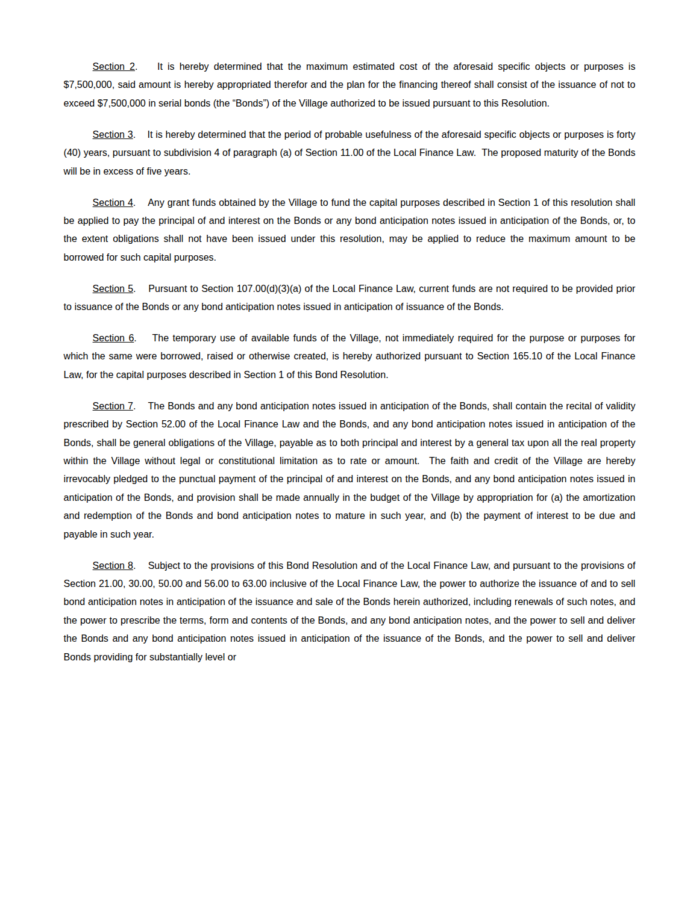Section 2. It is hereby determined that the maximum estimated cost of the aforesaid specific objects or purposes is $7,500,000, said amount is hereby appropriated therefor and the plan for the financing thereof shall consist of the issuance of not to exceed $7,500,000 in serial bonds (the “Bonds”) of the Village authorized to be issued pursuant to this Resolution.
Section 3. It is hereby determined that the period of probable usefulness of the aforesaid specific objects or purposes is forty (40) years, pursuant to subdivision 4 of paragraph (a) of Section 11.00 of the Local Finance Law. The proposed maturity of the Bonds will be in excess of five years.
Section 4. Any grant funds obtained by the Village to fund the capital purposes described in Section 1 of this resolution shall be applied to pay the principal of and interest on the Bonds or any bond anticipation notes issued in anticipation of the Bonds, or, to the extent obligations shall not have been issued under this resolution, may be applied to reduce the maximum amount to be borrowed for such capital purposes.
Section 5. Pursuant to Section 107.00(d)(3)(a) of the Local Finance Law, current funds are not required to be provided prior to issuance of the Bonds or any bond anticipation notes issued in anticipation of issuance of the Bonds.
Section 6. The temporary use of available funds of the Village, not immediately required for the purpose or purposes for which the same were borrowed, raised or otherwise created, is hereby authorized pursuant to Section 165.10 of the Local Finance Law, for the capital purposes described in Section 1 of this Bond Resolution.
Section 7. The Bonds and any bond anticipation notes issued in anticipation of the Bonds, shall contain the recital of validity prescribed by Section 52.00 of the Local Finance Law and the Bonds, and any bond anticipation notes issued in anticipation of the Bonds, shall be general obligations of the Village, payable as to both principal and interest by a general tax upon all the real property within the Village without legal or constitutional limitation as to rate or amount. The faith and credit of the Village are hereby irrevocably pledged to the punctual payment of the principal of and interest on the Bonds, and any bond anticipation notes issued in anticipation of the Bonds, and provision shall be made annually in the budget of the Village by appropriation for (a) the amortization and redemption of the Bonds and bond anticipation notes to mature in such year, and (b) the payment of interest to be due and payable in such year.
Section 8. Subject to the provisions of this Bond Resolution and of the Local Finance Law, and pursuant to the provisions of Section 21.00, 30.00, 50.00 and 56.00 to 63.00 inclusive of the Local Finance Law, the power to authorize the issuance of and to sell bond anticipation notes in anticipation of the issuance and sale of the Bonds herein authorized, including renewals of such notes, and the power to prescribe the terms, form and contents of the Bonds, and any bond anticipation notes, and the power to sell and deliver the Bonds and any bond anticipation notes issued in anticipation of the issuance of the Bonds, and the power to sell and deliver Bonds providing for substantially level or